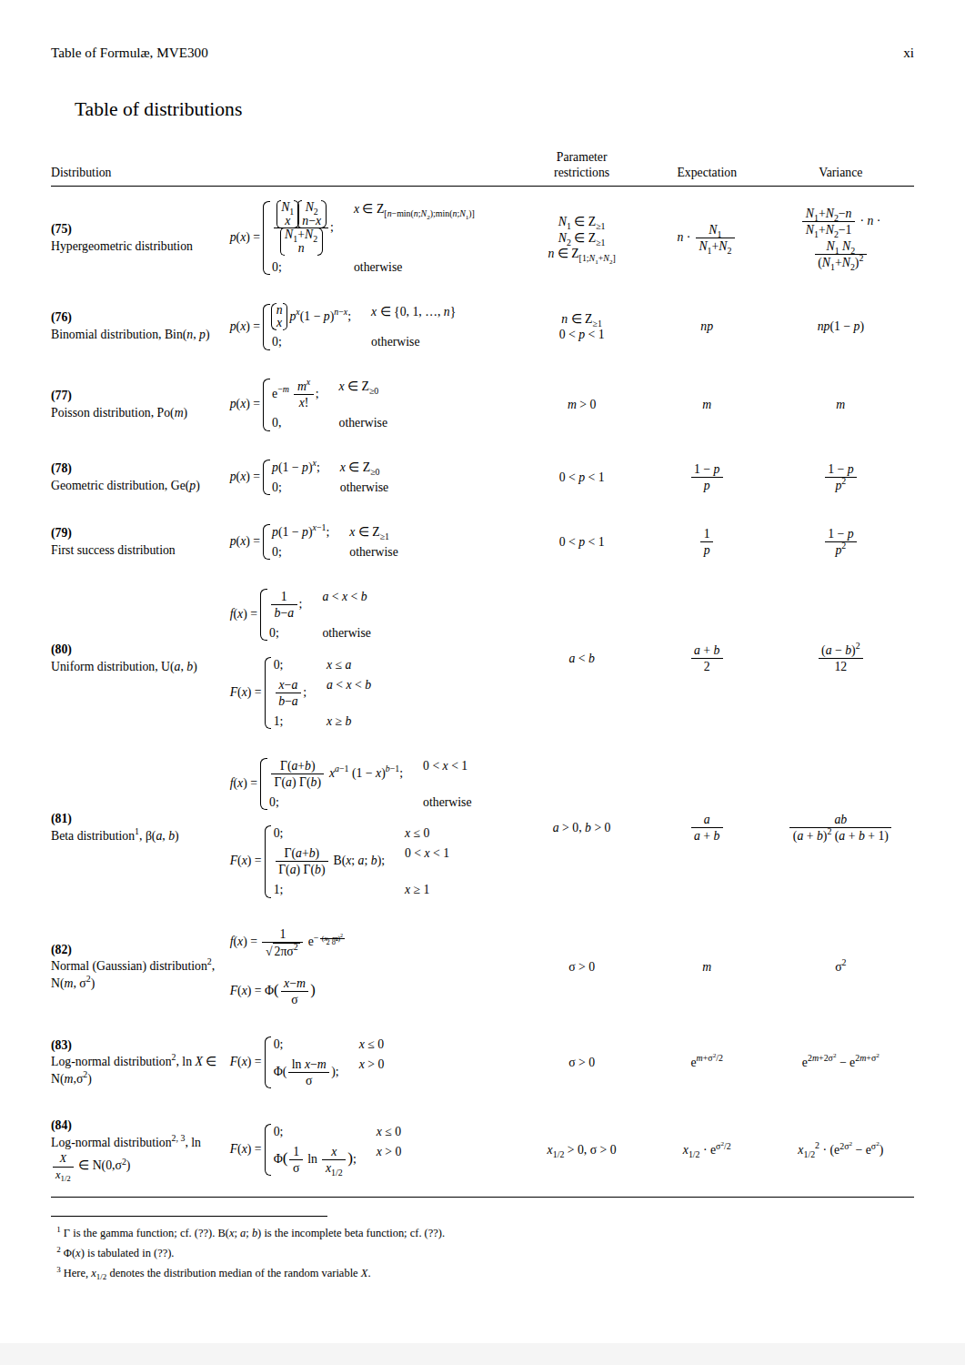Table of Formulæ, MVE300 xi
Table of distributions
| Distribution | | Parameter restrictions | Expectation | Variance |
| --- | --- | --- | --- | --- |
| (75) Hypergeometric distribution | p ( x ) = N 1 x N 2 n − x N 1 + N 2 n ; x ∈ Z [ n −min( n ; N 2 );min( n ; N 1 )] 0; otherwise | N 1 ∈ Z ≥1 N 2 ∈ Z ≥1 n ∈ Z [1; N 1 + N 2 ] | n · N 1 N 1 + N 2 | N 1 + N 2 − n N 1 + N 2 −1 · n · N 1 N 2 ( N 1 + N 2 ) 2 |
| (76) Binomial distribution, Bin( n , p ) | p ( x ) = n x p x (1 − p ) n − x ; x ∈ {0, 1, …, n } 0; otherwise | n ∈ Z ≥1 0 < p < 1 | np | np (1 − p ) |
| (77) Poisson distribution, Po( m ) | p ( x ) = e − m m x x ! ; x ∈ Z ≥0 0, otherwise | m > 0 | m | m |
| (78) Geometric distribution, Ge( p ) | p ( x ) = p (1 − p ) x ; x ∈ Z ≥0 0; otherwise | 0 < p < 1 | 1 − p p | 1 − p p 2 |
| (79) First success distribution | p ( x ) = p (1 − p ) x −1 ; x ∈ Z ≥1 0; otherwise | 0 < p < 1 | 1 p | 1 − p p 2 |
| (80) Uniform distribution, U( a , b ) | f ( x ) = 1 b − a ; a < x < b 0; otherwise F ( x ) = 0; x ≤ a x − a b − a ; a < x < b 1; x ≥ b | a < b | a + b 2 | ( a − b ) 2 12 |
| (81) Beta distribution 1 , β( a , b ) | f ( x ) = Γ( a + b ) Γ( a ) Γ( b ) x a −1 (1 − x ) b −1 ; 0 < x < 1 0; otherwise F ( x ) = 0; x ≤ 0 Γ( a + b ) Γ( a ) Γ( b ) B( x ; a ; b ); 0 < x < 1 1; x ≥ 1 | a > 0, b > 0 | a a + b | ab ( a + b ) 2 ( a + b + 1) |
| (82) Normal (Gaussian) distribution 2 , N( m , σ 2 ) | f ( x ) = 1 √ 2πσ 2 e − ( x − m ) 2 2 σ 2 F ( x ) = Φ ( x − m σ ) | σ > 0 | m | σ 2 |
| (83) Log-normal distribution 2 , ln X ∈ N( m ,σ 2 ) | F ( x ) = 0; x ≤ 0 Φ( ln x − m σ ); x > 0 | σ > 0 | e m +σ 2 /2 | e 2 m +2σ 2 − e 2 m +σ 2 |
| (84) Log-normal distribution 2, 3 , ln X x 1/2 ∈ N(0,σ 2 ) | F ( x ) = 0; x ≤ 0 Φ ( 1 σ ln x x 1/2 ) ; x > 0 | x 1/2 > 0, σ > 0 | x 1/2 · e σ 2 /2 | x 1/2 2 · (e 2σ 2 − e σ 2 ) |
1 Γ is the gamma function; cf. (??). B(x; a; b) is the incomplete beta function; cf. (??).
2 Φ(x) is tabulated in (??).
3 Here, x1/2 denotes the distribution median of the random variable X.